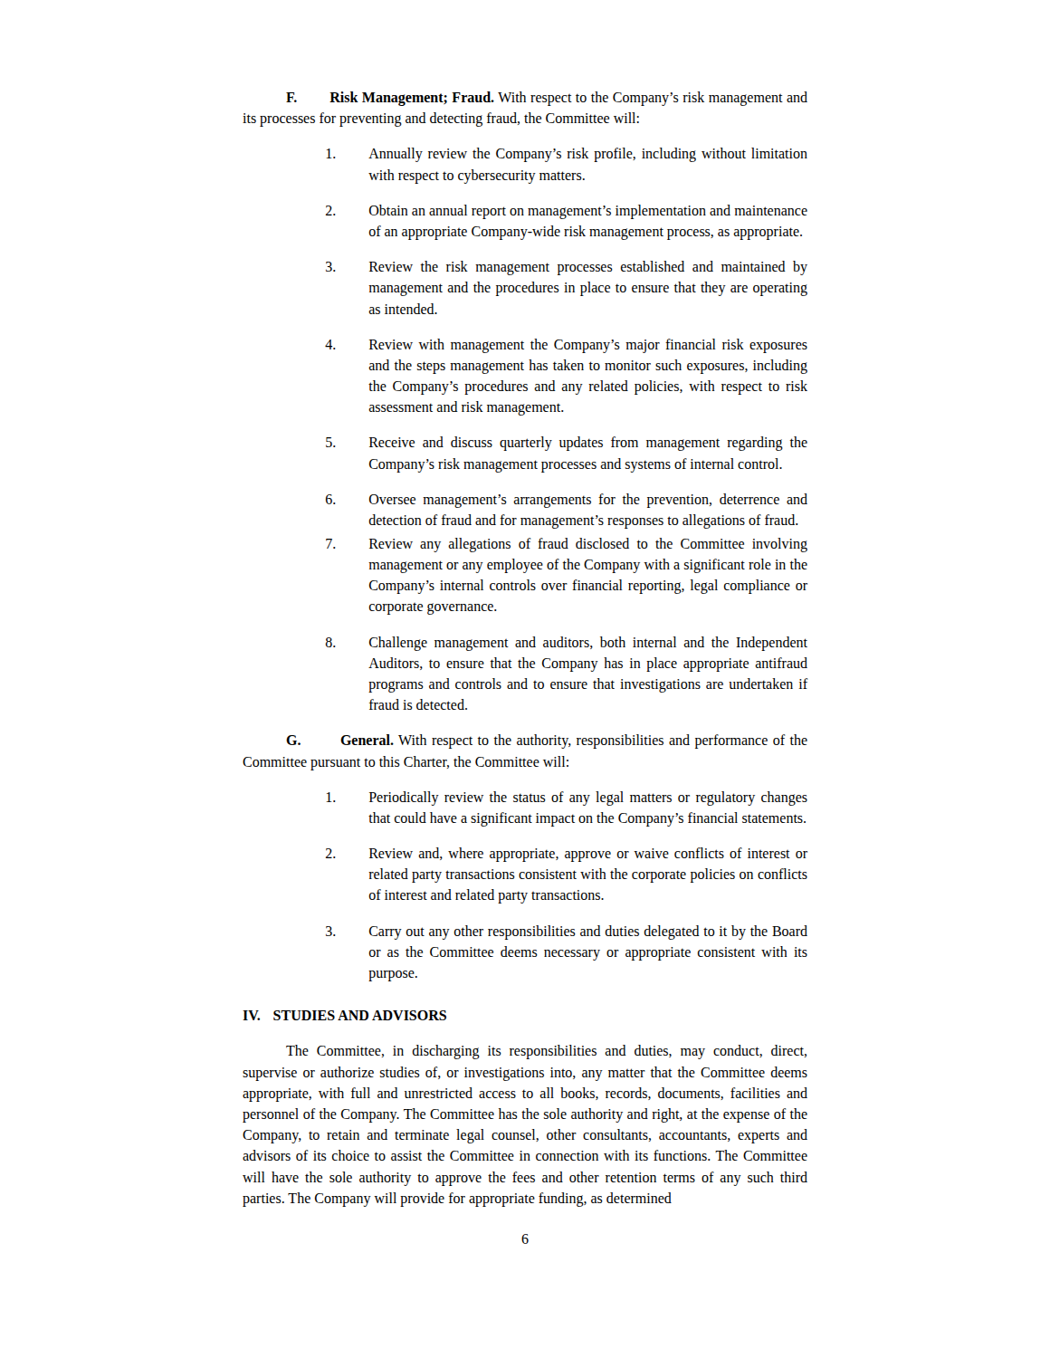F. Risk Management; Fraud. With respect to the Company’s risk management and its processes for preventing and detecting fraud, the Committee will:
1. Annually review the Company’s risk profile, including without limitation with respect to cybersecurity matters.
2. Obtain an annual report on management’s implementation and maintenance of an appropriate Company-wide risk management process, as appropriate.
3. Review the risk management processes established and maintained by management and the procedures in place to ensure that they are operating as intended.
4. Review with management the Company’s major financial risk exposures and the steps management has taken to monitor such exposures, including the Company’s procedures and any related policies, with respect to risk assessment and risk management.
5. Receive and discuss quarterly updates from management regarding the Company’s risk management processes and systems of internal control.
6. Oversee management’s arrangements for the prevention, deterrence and detection of fraud and for management’s responses to allegations of fraud.
7. Review any allegations of fraud disclosed to the Committee involving management or any employee of the Company with a significant role in the Company’s internal controls over financial reporting, legal compliance or corporate governance.
8. Challenge management and auditors, both internal and the Independent Auditors, to ensure that the Company has in place appropriate antifraud programs and controls and to ensure that investigations are undertaken if fraud is detected.
G. General. With respect to the authority, responsibilities and performance of the Committee pursuant to this Charter, the Committee will:
1. Periodically review the status of any legal matters or regulatory changes that could have a significant impact on the Company’s financial statements.
2. Review and, where appropriate, approve or waive conflicts of interest or related party transactions consistent with the corporate policies on conflicts of interest and related party transactions.
3. Carry out any other responsibilities and duties delegated to it by the Board or as the Committee deems necessary or appropriate consistent with its purpose.
IV. STUDIES AND ADVISORS
The Committee, in discharging its responsibilities and duties, may conduct, direct, supervise or authorize studies of, or investigations into, any matter that the Committee deems appropriate, with full and unrestricted access to all books, records, documents, facilities and personnel of the Company. The Committee has the sole authority and right, at the expense of the Company, to retain and terminate legal counsel, other consultants, accountants, experts and advisors of its choice to assist the Committee in connection with its functions. The Committee will have the sole authority to approve the fees and other retention terms of any such third parties. The Company will provide for appropriate funding, as determined
6